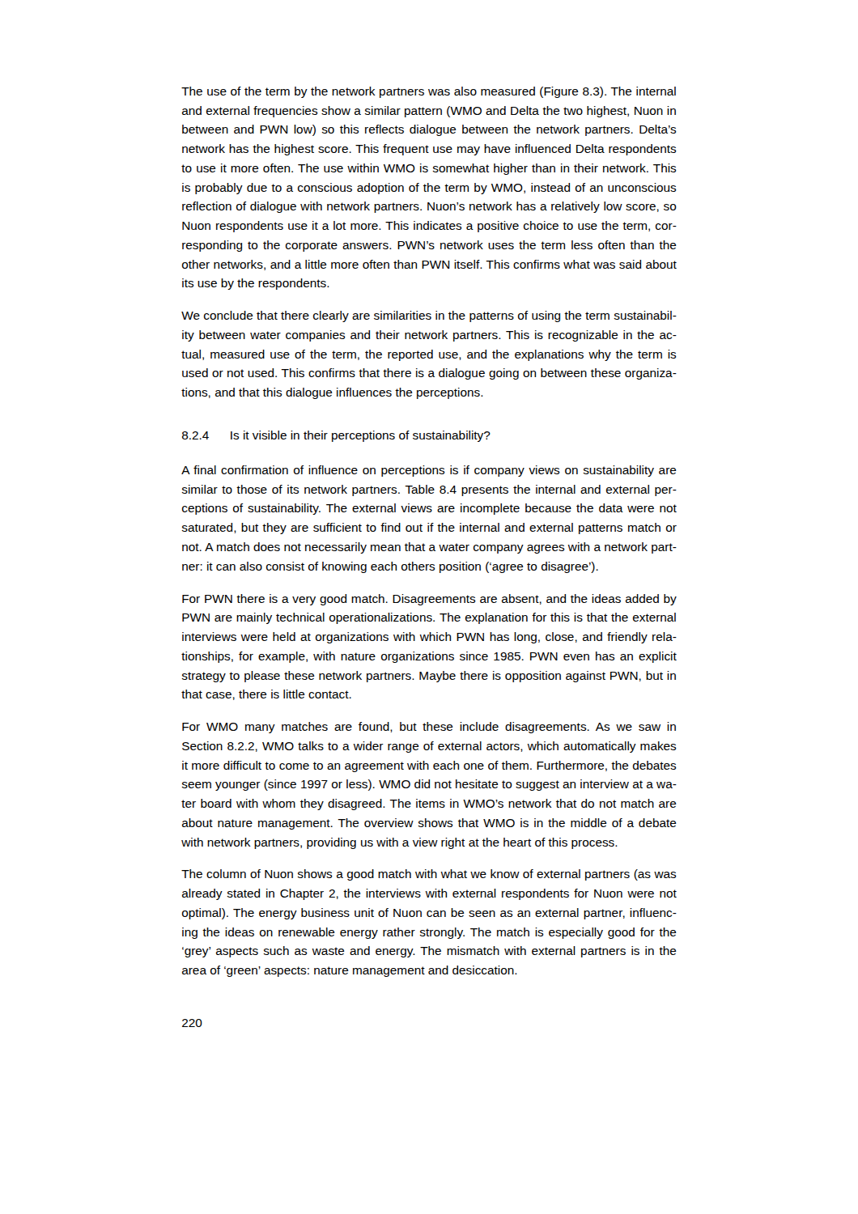The use of the term by the network partners was also measured (Figure 8.3). The internal and external frequencies show a similar pattern (WMO and Delta the two highest, Nuon in between and PWN low) so this reflects dialogue between the network partners. Delta’s network has the highest score. This frequent use may have influenced Delta respondents to use it more often. The use within WMO is somewhat higher than in their network. This is probably due to a conscious adoption of the term by WMO, instead of an unconscious reflection of dialogue with network partners. Nuon’s network has a relatively low score, so Nuon respondents use it a lot more. This indicates a positive choice to use the term, corresponding to the corporate answers. PWN’s network uses the term less often than the other networks, and a little more often than PWN itself. This confirms what was said about its use by the respondents.
We conclude that there clearly are similarities in the patterns of using the term sustainability between water companies and their network partners. This is recognizable in the actual, measured use of the term, the reported use, and the explanations why the term is used or not used. This confirms that there is a dialogue going on between these organizations, and that this dialogue influences the perceptions.
8.2.4 Is it visible in their perceptions of sustainability?
A final confirmation of influence on perceptions is if company views on sustainability are similar to those of its network partners. Table 8.4 presents the internal and external perceptions of sustainability. The external views are incomplete because the data were not saturated, but they are sufficient to find out if the internal and external patterns match or not. A match does not necessarily mean that a water company agrees with a network partner: it can also consist of knowing each others position (‘agree to disagree’).
For PWN there is a very good match. Disagreements are absent, and the ideas added by PWN are mainly technical operationalizations. The explanation for this is that the external interviews were held at organizations with which PWN has long, close, and friendly relationships, for example, with nature organizations since 1985. PWN even has an explicit strategy to please these network partners. Maybe there is opposition against PWN, but in that case, there is little contact.
For WMO many matches are found, but these include disagreements. As we saw in Section 8.2.2, WMO talks to a wider range of external actors, which automatically makes it more difficult to come to an agreement with each one of them. Furthermore, the debates seem younger (since 1997 or less). WMO did not hesitate to suggest an interview at a water board with whom they disagreed. The items in WMO’s network that do not match are about nature management. The overview shows that WMO is in the middle of a debate with network partners, providing us with a view right at the heart of this process.
The column of Nuon shows a good match with what we know of external partners (as was already stated in Chapter 2, the interviews with external respondents for Nuon were not optimal). The energy business unit of Nuon can be seen as an external partner, influencing the ideas on renewable energy rather strongly. The match is especially good for the ‘grey’ aspects such as waste and energy. The mismatch with external partners is in the area of ‘green’ aspects: nature management and desiccation.
220